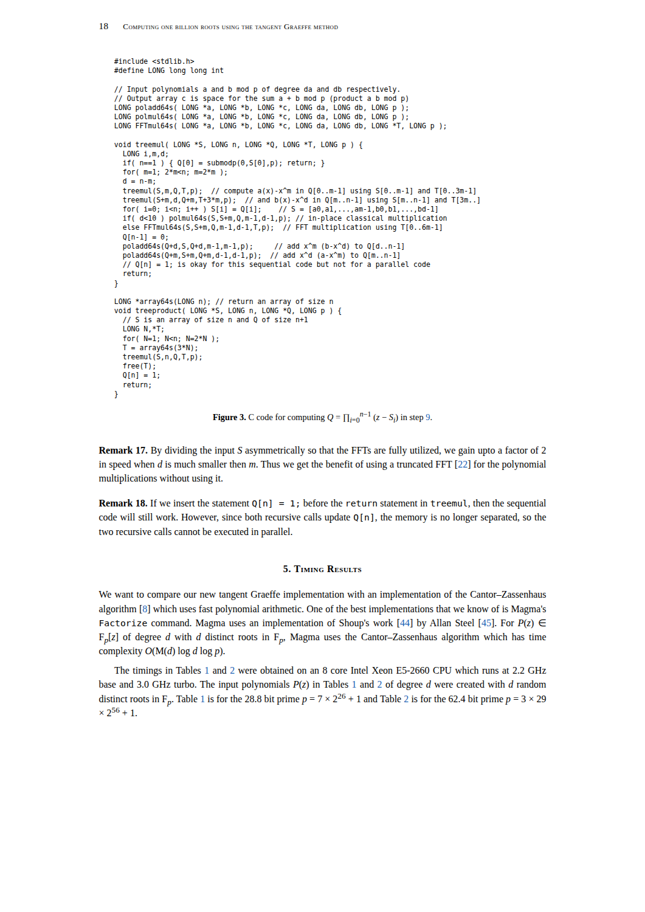18 Computing one billion roots using the tangent Graeffe method
#include <stdlib.h>
#define LONG long long int

// Input polynomials a and b mod p of degree da and db respectively.
// Output array c is space for the sum a + b mod p (product a b mod p)
LONG poladd64s( LONG *a, LONG *b, LONG *c, LONG da, LONG db, LONG p );
LONG polmul64s( LONG *a, LONG *b, LONG *c, LONG da, LONG db, LONG p );
LONG FFTmul64s( LONG *a, LONG *b, LONG *c, LONG da, LONG db, LONG *T, LONG p );

void treemul( LONG *S, LONG n, LONG *Q, LONG *T, LONG p ) {
  LONG i,m,d;
  if( n==1 ) { Q[0] = submodp(0,S[0],p); return; }
  for( m=1; 2*m<n; m=2*m );
  d = n-m;
  treemul(S,m,Q,T,p);  // compute a(x)-x^m in Q[0..m-1] using S[0..m-1] and T[0..3m-1]
  treemul(S+m,d,Q+m,T+3*m,p);  // and b(x)-x^d in Q[m..n-1] using S[m..n-1] and T[3m..]
  for( i=0; i<n; i++ ) S[i] = Q[i];    // S = [a0,a1,...,am-1,b0,b1,...,bd-1]
  if( d<10 ) polmul64s(S,S+m,Q,m-1,d-1,p); // in-place classical multiplication
  else FFTmul64s(S,S+m,Q,m-1,d-1,T,p);  // FFT multiplication using T[0..6m-1]
  Q[n-1] = 0;
  poladd64s(Q+d,S,Q+d,m-1,m-1,p);     // add x^m (b-x^d) to Q[d..n-1]
  poladd64s(Q+m,S+m,Q+m,d-1,d-1,p);  // add x^d (a-x^m) to Q[m..n-1]
  // Q[n] = 1; is okay for this sequential code but not for a parallel code
  return;
}

LONG *array64s(LONG n); // return an array of size n
void treeproduct( LONG *S, LONG n, LONG *Q, LONG p ) {
  // S is an array of size n and Q of size n+1
  LONG N,*T;
  for( N=1; N<n; N=2*N );
  T = array64s(3*N);
  treemul(S,n,Q,T,p);
  free(T);
  Q[n] = 1;
  return;
}
Figure 3. C code for computing Q = ∏i=0n−1 (z − Si) in step 9.
Remark 17. By dividing the input S asymmetrically so that the FFTs are fully utilized, we gain upto a factor of 2 in speed when d is much smaller then m. Thus we get the benefit of using a truncated FFT [22] for the polynomial multiplications without using it.
Remark 18. If we insert the statement Q[n] = 1; before the return statement in treemul, then the sequential code will still work. However, since both recursive calls update Q[n], the memory is no longer separated, so the two recursive calls cannot be executed in parallel.
5. Timing Results
We want to compare our new tangent Graeffe implementation with an implementation of the Cantor–Zassenhaus algorithm [8] which uses fast polynomial arithmetic. One of the best implementations that we know of is Magma's Factorize command. Magma uses an implementation of Shoup's work [44] by Allan Steel [45]. For P(z) ∈ Fp[z] of degree d with d distinct roots in Fp, Magma uses the Cantor–Zassenhaus algorithm which has time complexity O(M(d) log d log p).
The timings in Tables 1 and 2 were obtained on an 8 core Intel Xeon E5-2660 CPU which runs at 2.2 GHz base and 3.0 GHz turbo. The input polynomials P(z) in Tables 1 and 2 of degree d were created with d random distinct roots in Fp. Table 1 is for the 28.8 bit prime p = 7 × 226 + 1 and Table 2 is for the 62.4 bit prime p = 3 × 29 × 256 + 1.